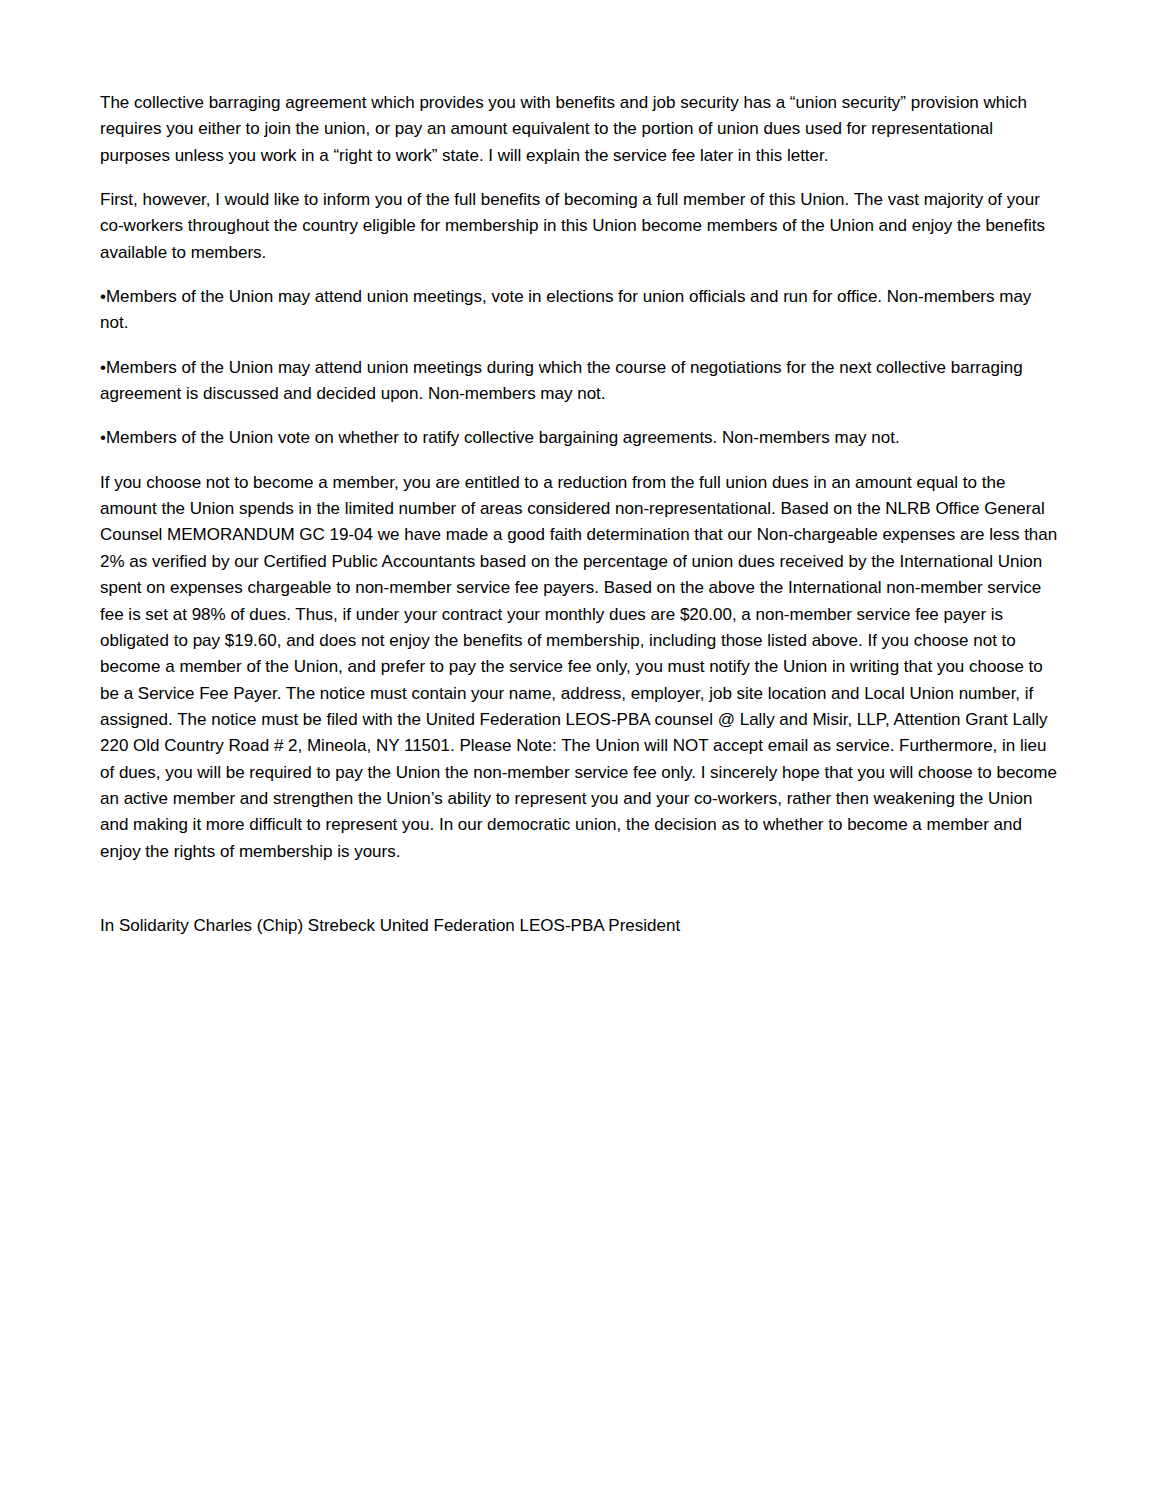The collective barraging agreement which provides you with benefits and job security has a “union security” provision which requires you either to join the union, or pay an amount equivalent to the portion of union dues used for representational purposes unless you work in a “right to work” state. I will explain the service fee later in this letter.
First, however, I would like to inform you of the full benefits of becoming a full member of this Union. The vast majority of your co-workers throughout the country eligible for membership in this Union become members of the Union and enjoy the benefits available to members.
•Members of the Union may attend union meetings, vote in elections for union officials and run for office. Non-members may not.
•Members of the Union may attend union meetings during which the course of negotiations for the next collective barraging agreement is discussed and decided upon. Non-members may not.
•Members of the Union vote on whether to ratify collective bargaining agreements. Non-members may not.
If you choose not to become a member, you are entitled to a reduction from the full union dues in an amount equal to the amount the Union spends in the limited number of areas considered non-representational. Based on the NLRB Office General Counsel MEMORANDUM GC 19-04 we have made a good faith determination that our Non-chargeable expenses are less than 2% as verified by our Certified Public Accountants based on the percentage of union dues received by the International Union spent on expenses chargeable to non-member service fee payers. Based on the above the International non-member service fee is set at 98% of dues. Thus, if under your contract your monthly dues are $20.00, a non-member service fee payer is obligated to pay $19.60, and does not enjoy the benefits of membership, including those listed above. If you choose not to become a member of the Union, and prefer to pay the service fee only, you must notify the Union in writing that you choose to be a Service Fee Payer. The notice must contain your name, address, employer, job site location and Local Union number, if assigned. The notice must be filed with the United Federation LEOS-PBA counsel @ Lally and Misir, LLP, Attention Grant Lally 220 Old Country Road # 2, Mineola, NY 11501. Please Note: The Union will NOT accept email as service. Furthermore, in lieu of dues, you will be required to pay the Union the non-member service fee only. I sincerely hope that you will choose to become an active member and strengthen the Union’s ability to represent you and your co-workers, rather then weakening the Union and making it more difficult to represent you. In our democratic union, the decision as to whether to become a member and enjoy the rights of membership is yours.
In Solidarity Charles (Chip) Strebeck United Federation LEOS-PBA President